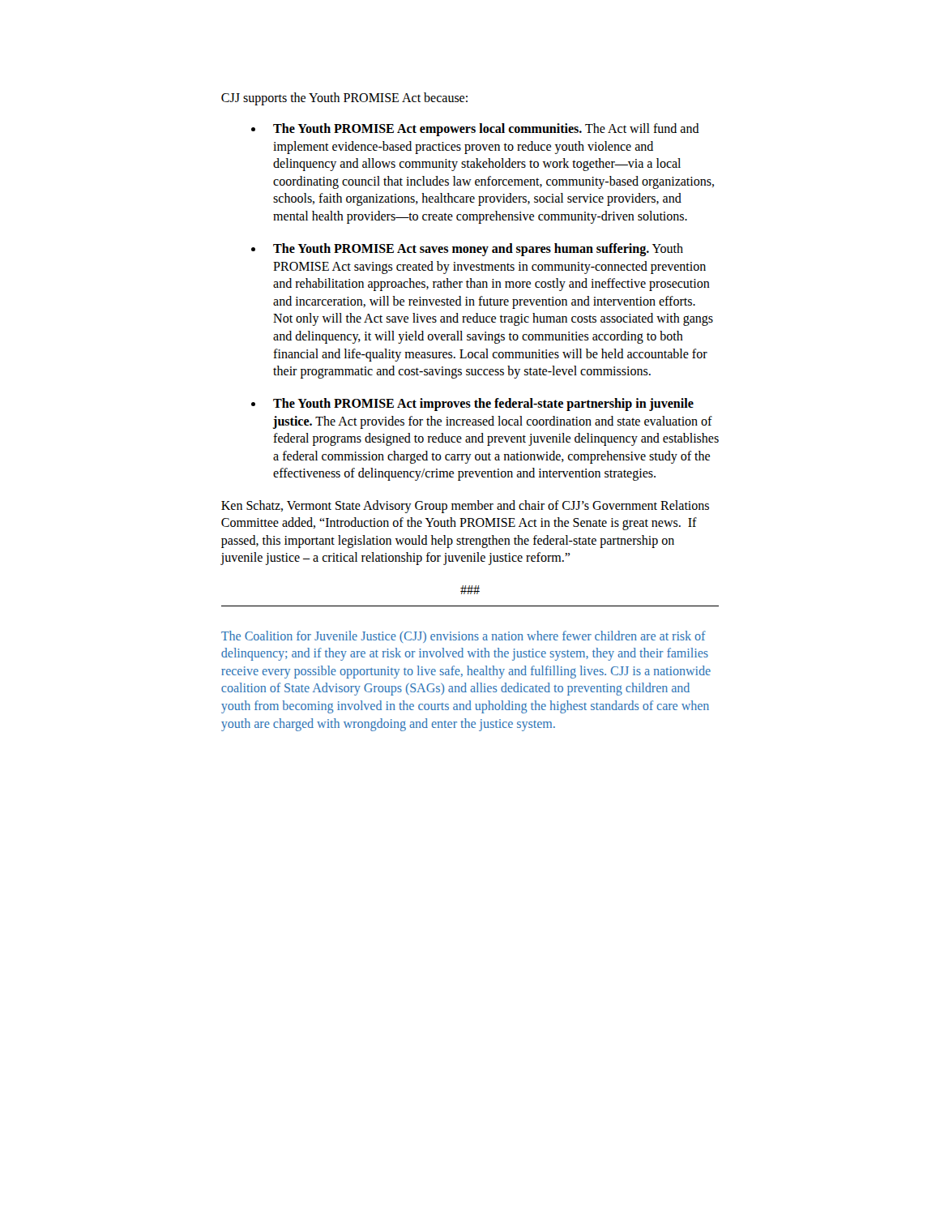CJJ supports the Youth PROMISE Act because:
The Youth PROMISE Act empowers local communities. The Act will fund and implement evidence-based practices proven to reduce youth violence and delinquency and allows community stakeholders to work together—via a local coordinating council that includes law enforcement, community-based organizations, schools, faith organizations, healthcare providers, social service providers, and mental health providers—to create comprehensive community-driven solutions.
The Youth PROMISE Act saves money and spares human suffering. Youth PROMISE Act savings created by investments in community-connected prevention and rehabilitation approaches, rather than in more costly and ineffective prosecution and incarceration, will be reinvested in future prevention and intervention efforts. Not only will the Act save lives and reduce tragic human costs associated with gangs and delinquency, it will yield overall savings to communities according to both financial and life-quality measures. Local communities will be held accountable for their programmatic and cost-savings success by state-level commissions.
The Youth PROMISE Act improves the federal-state partnership in juvenile justice. The Act provides for the increased local coordination and state evaluation of federal programs designed to reduce and prevent juvenile delinquency and establishes a federal commission charged to carry out a nationwide, comprehensive study of the effectiveness of delinquency/crime prevention and intervention strategies.
Ken Schatz, Vermont State Advisory Group member and chair of CJJ’s Government Relations Committee added, “Introduction of the Youth PROMISE Act in the Senate is great news. If passed, this important legislation would help strengthen the federal-state partnership on juvenile justice – a critical relationship for juvenile justice reform.”
###
The Coalition for Juvenile Justice (CJJ) envisions a nation where fewer children are at risk of delinquency; and if they are at risk or involved with the justice system, they and their families receive every possible opportunity to live safe, healthy and fulfilling lives. CJJ is a nationwide coalition of State Advisory Groups (SAGs) and allies dedicated to preventing children and youth from becoming involved in the courts and upholding the highest standards of care when youth are charged with wrongdoing and enter the justice system.